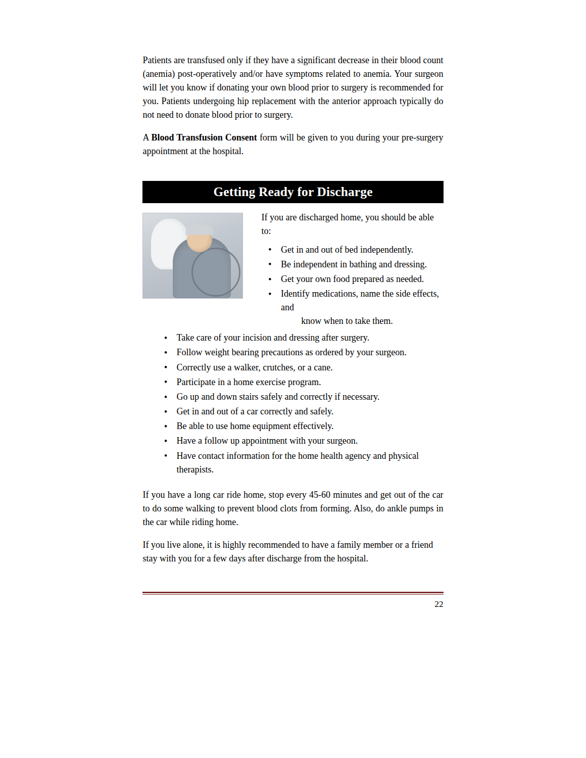Patients are transfused only if they have a significant decrease in their blood count (anemia) post-operatively and/or have symptoms related to anemia. Your surgeon will let you know if donating your own blood prior to surgery is recommended for you. Patients undergoing hip replacement with the anterior approach typically do not need to donate blood prior to surgery.
A Blood Transfusion Consent form will be given to you during your pre-surgery appointment at the hospital.
Getting Ready for Discharge
If you are discharged home, you should be able to:
Get in and out of bed independently.
Be independent in bathing and dressing.
Get your own food prepared as needed.
Identify medications, name the side effects, andknow when to take them.
Take care of your incision and dressing after surgery.
Follow weight bearing precautions as ordered by your surgeon.
Correctly use a walker, crutches, or a cane.
Participate in a home exercise program.
Go up and down stairs safely and correctly if necessary.
Get in and out of a car correctly and safely.
Be able to use home equipment effectively.
Have a follow up appointment with your surgeon.
Have contact information for the home health agency and physical therapists.
If you have a long car ride home, stop every 45-60 minutes and get out of the car to do some walking to prevent blood clots from forming. Also, do ankle pumps in the car while riding home.
If you live alone, it is highly recommended to have a family member or a friend stay with you for a few days after discharge from the hospital.
22